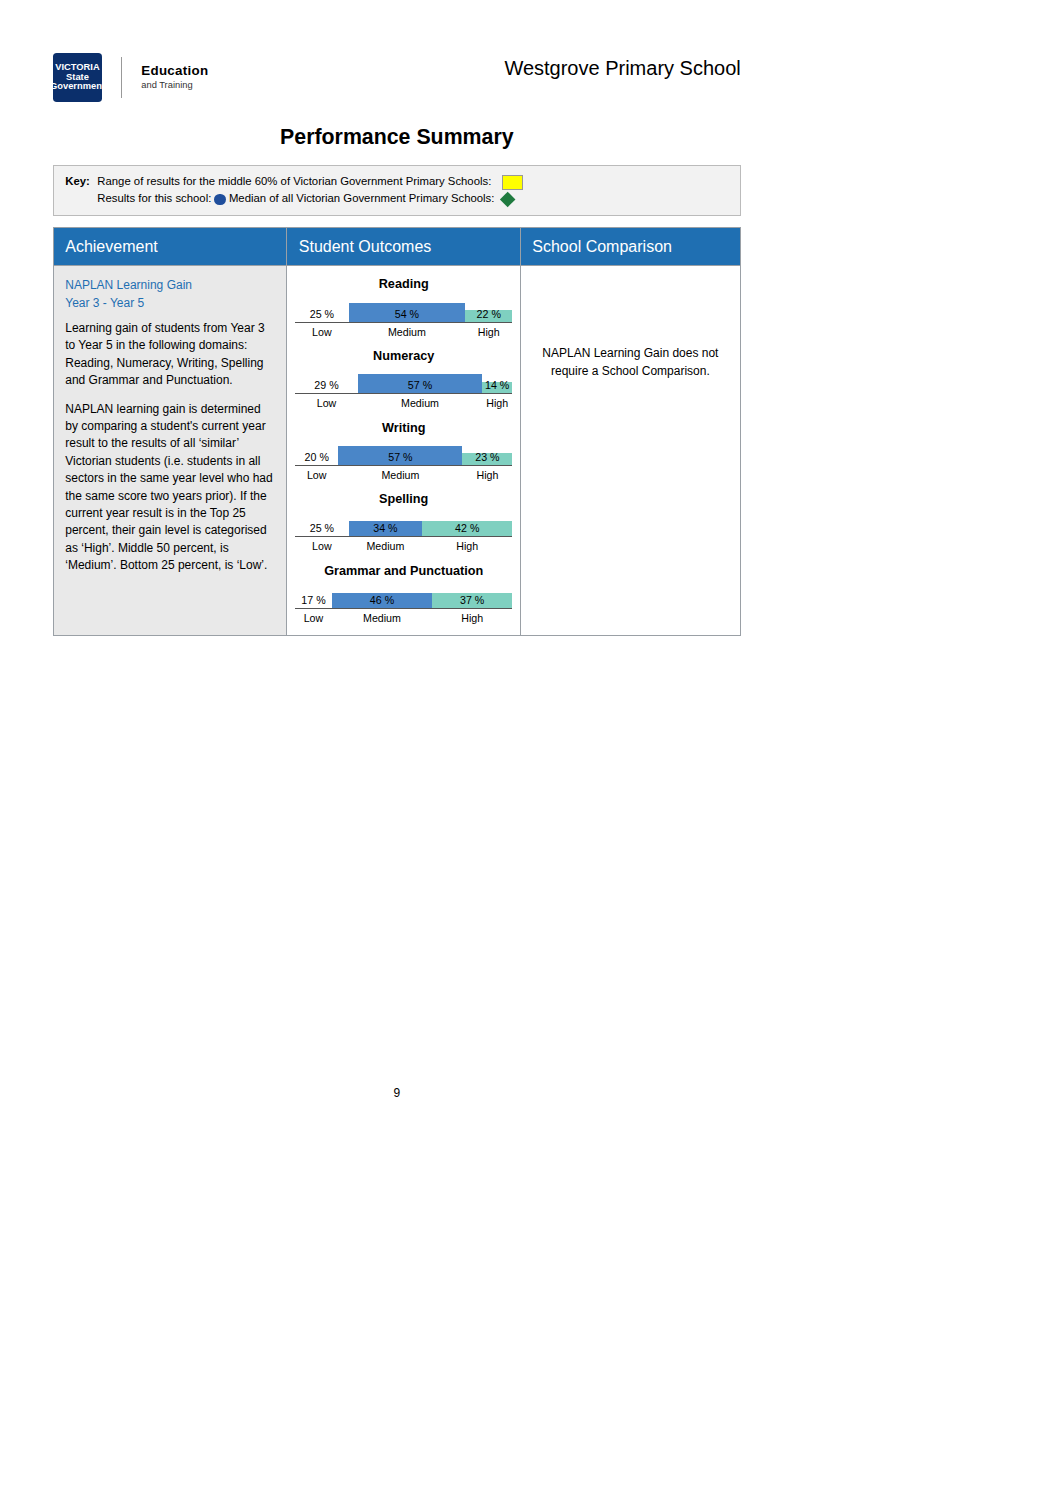VICTORIA
State
Government
Education
and Training
Westgrove Primary School
Performance Summary
| Key: | Range of results for the middle 60% of Victorian Government Primary Schools: | |
| | Results for this school: Median of all Victorian Government Primary Schools: | |
| Achievement | Student Outcomes | School Comparison |
| --- | --- | --- |
| NAPLAN Learning Gain Year 3 - Year 5 Learning gain of students from Year 3 to Year 5 in the following domains: Reading, Numeracy, Writing, Spelling and Grammar and Punctuation. NAPLAN learning gain is determined by comparing a student's current year result to the results of all ‘similar’ Victorian students (i.e. students in all sectors in the same year level who had the same score two years prior). If the current year result is in the Top 25 percent, their gain level is categorised as ‘High’. Middle 50 percent, is ‘Medium’. Bottom 25 percent, is ‘Low’. | Reading 25 % 54 % 22 % Low Medium High Numeracy 29 % 57 % 14 % Low Medium High Writing 20 % 57 % 23 % Low Medium High Spelling 25 % 34 % 42 % Low Medium High Grammar and Punctuation 17 % 46 % 37 % Low Medium High | NAPLAN Learning Gain does not require a School Comparison. |
9